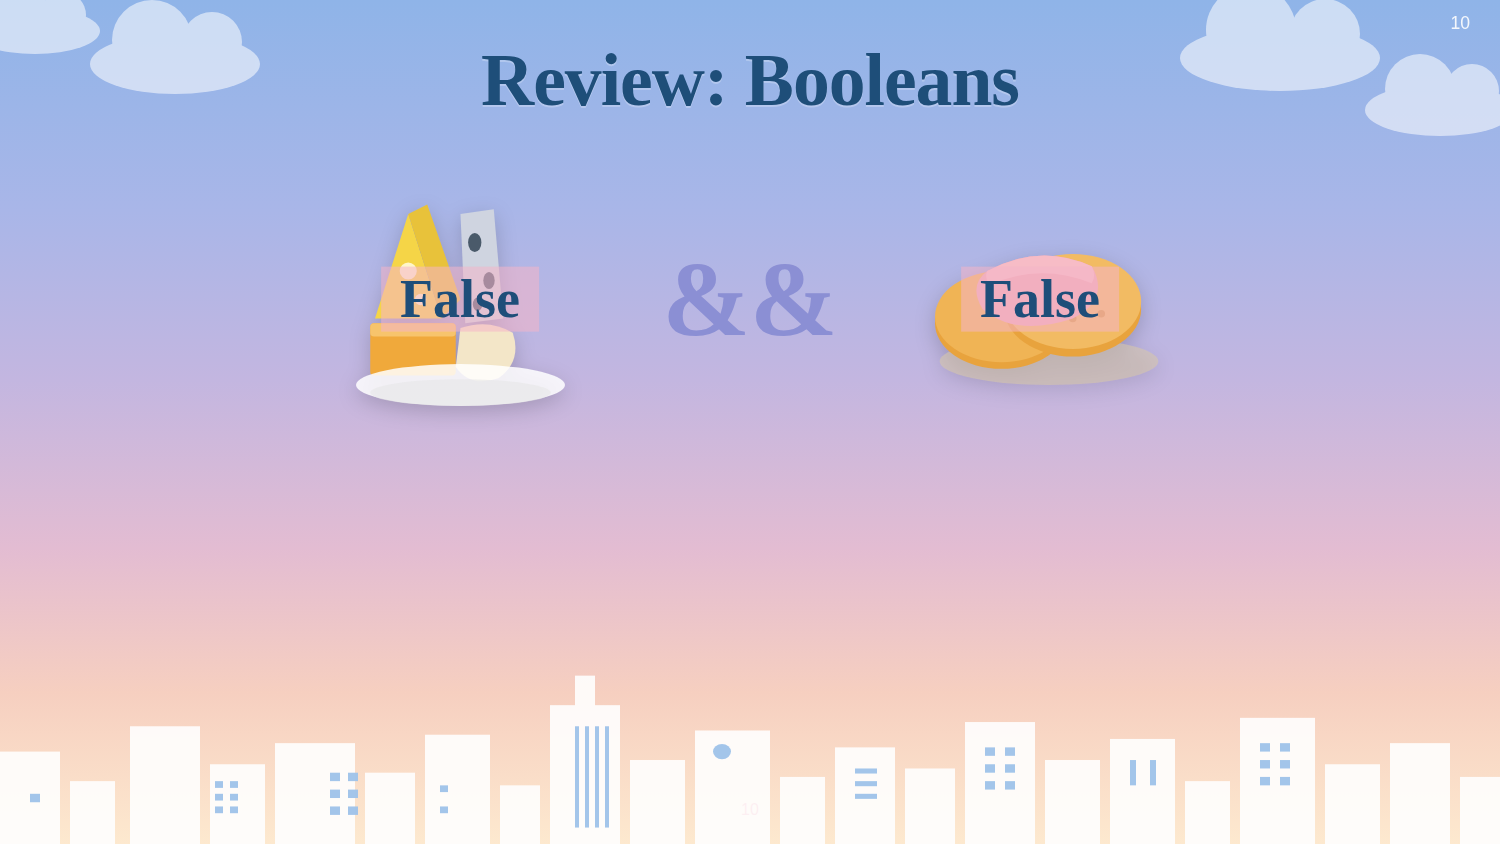10
Review: Booleans
False
&&
False
10